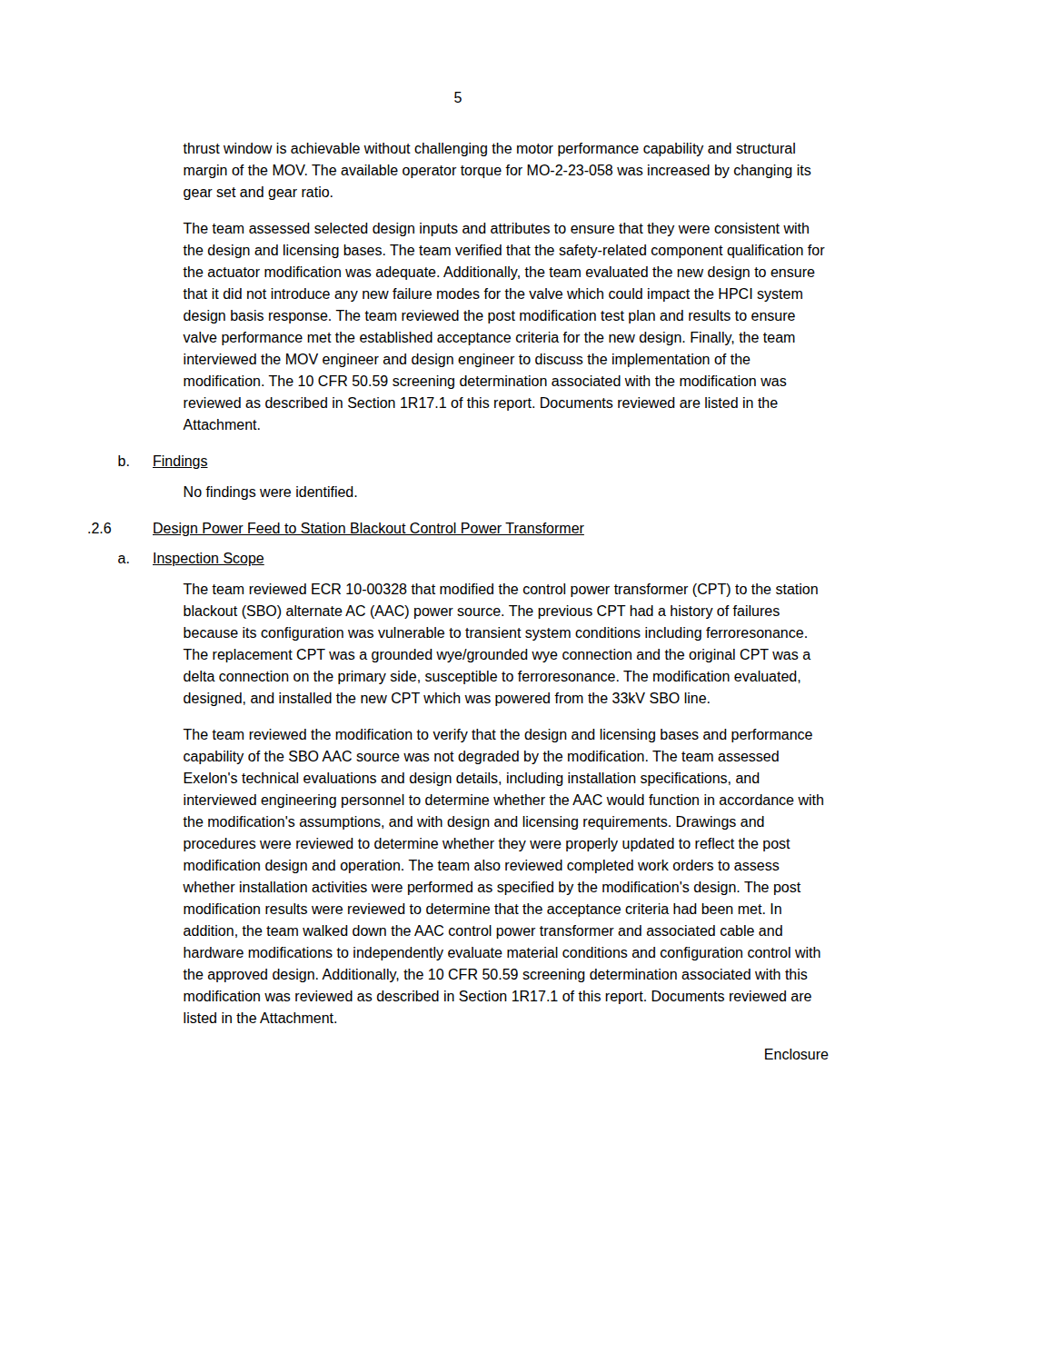5
thrust window is achievable without challenging the motor performance capability and structural margin of the MOV. The available operator torque for MO-2-23-058 was increased by changing its gear set and gear ratio.
The team assessed selected design inputs and attributes to ensure that they were consistent with the design and licensing bases. The team verified that the safety-related component qualification for the actuator modification was adequate. Additionally, the team evaluated the new design to ensure that it did not introduce any new failure modes for the valve which could impact the HPCI system design basis response. The team reviewed the post modification test plan and results to ensure valve performance met the established acceptance criteria for the new design. Finally, the team interviewed the MOV engineer and design engineer to discuss the implementation of the modification. The 10 CFR 50.59 screening determination associated with the modification was reviewed as described in Section 1R17.1 of this report. Documents reviewed are listed in the Attachment.
b.
Findings
No findings were identified.
.2.6
Design Power Feed to Station Blackout Control Power Transformer
a.
Inspection Scope
The team reviewed ECR 10-00328 that modified the control power transformer (CPT) to the station blackout (SBO) alternate AC (AAC) power source. The previous CPT had a history of failures because its configuration was vulnerable to transient system conditions including ferroresonance. The replacement CPT was a grounded wye/grounded wye connection and the original CPT was a delta connection on the primary side, susceptible to ferroresonance. The modification evaluated, designed, and installed the new CPT which was powered from the 33kV SBO line.
The team reviewed the modification to verify that the design and licensing bases and performance capability of the SBO AAC source was not degraded by the modification. The team assessed Exelon's technical evaluations and design details, including installation specifications, and interviewed engineering personnel to determine whether the AAC would function in accordance with the modification's assumptions, and with design and licensing requirements. Drawings and procedures were reviewed to determine whether they were properly updated to reflect the post modification design and operation. The team also reviewed completed work orders to assess whether installation activities were performed as specified by the modification's design. The post modification results were reviewed to determine that the acceptance criteria had been met. In addition, the team walked down the AAC control power transformer and associated cable and hardware modifications to independently evaluate material conditions and configuration control with the approved design. Additionally, the 10 CFR 50.59 screening determination associated with this modification was reviewed as described in Section 1R17.1 of this report. Documents reviewed are listed in the Attachment.
Enclosure